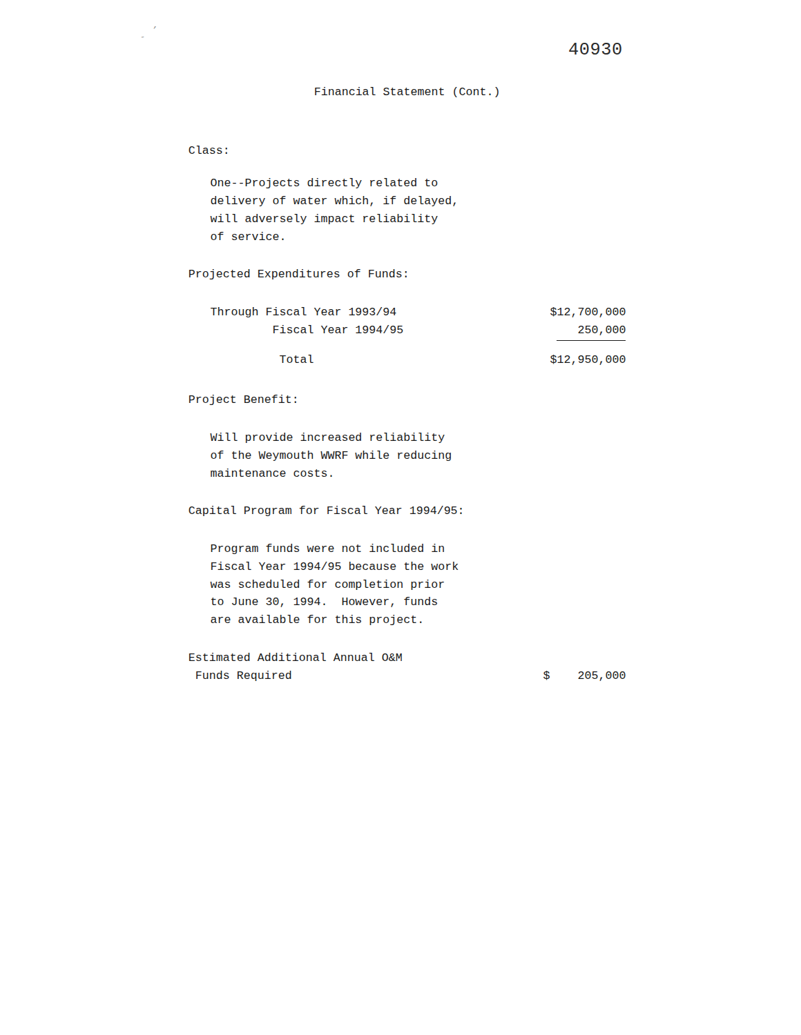, -
40930
Financial Statement (Cont.)
Class:
One--Projects directly related to
delivery of water which, if delayed,
will adversely impact reliability
of service.
Projected Expenditures of Funds:
Through Fiscal Year 1993/94 $12,700,000
Fiscal Year 1994/95 250,000
Total $12,950,000
Project Benefit:
Will provide increased reliability
of the Weymouth WWRF while reducing
maintenance costs.
Capital Program for Fiscal Year 1994/95:
Program funds were not included in
Fiscal Year 1994/95 because the work
was scheduled for completion prior
to June 30, 1994. However, funds
are available for this project.
Estimated Additional Annual O&M
Funds Required $ 205,000